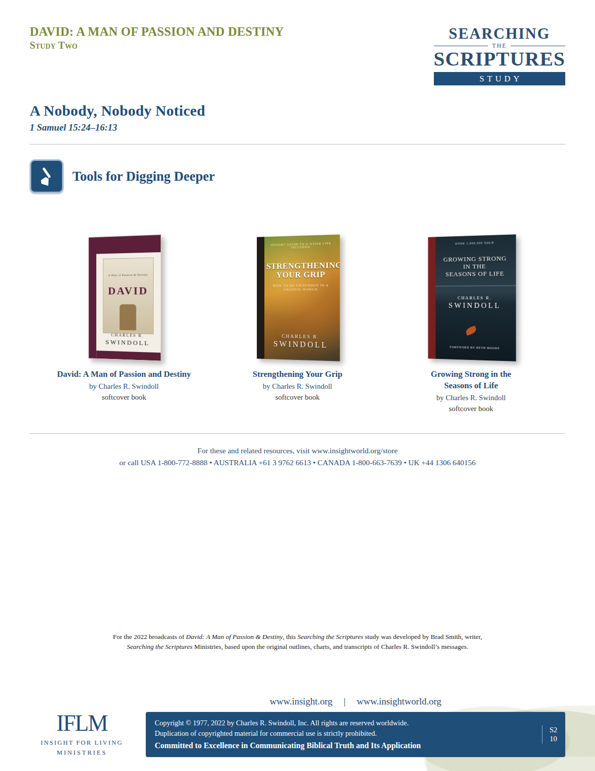David: A Man of Passion and Destiny
Study Two
Searching
The
Scriptures
Study
A Nobody, Nobody Noticed
1 Samuel 15:24–16:13
Tools for Digging Deeper
A Man of Passion & Destiny
DAVID
Charles R.Swindoll
David: A Man of Passion and Destiny by Charles R. Swindoll softcover book
Insight Guide to a Wiser Life Included
STRENGTHENING
YOUR GRIP
How to Be Grounded in a Chaotic World
Charles R.Swindoll
Strengthening Your Grip by Charles R. Swindoll softcover book
Over 1,000,000 Sold
Growing Strong
in the
Seasons of Life
Charles R.Swindoll
Foreword by Beth Moore
Growing Strong in the
Seasons of Life by Charles R. Swindoll softcover book
For these and related resources, visit www.insightworld.org/store
or call USA 1-800-772-8888 • AUSTRALIA +61 3 9762 6613 • CANADA 1-800-663-7639 • UK +44 1306 640156
For the 2022 broadcasts of David: A Man of Passion & Destiny, this Searching the Scriptures study was developed by Brad Smith, writer,
Searching the Scriptures Ministries, based upon the original outlines, charts, and transcripts of Charles R. Swindoll’s messages.
IFLM
Insight for LivingMinistries
www.insight.org | www.insightworld.org
Copyright © 1977, 2022 by Charles R. Swindoll, Inc. All rights are reserved worldwide.
Duplication of copyrighted material for commercial use is strictly prohibited. Committed to Excellence in Communicating Biblical Truth and Its Application
S2
10